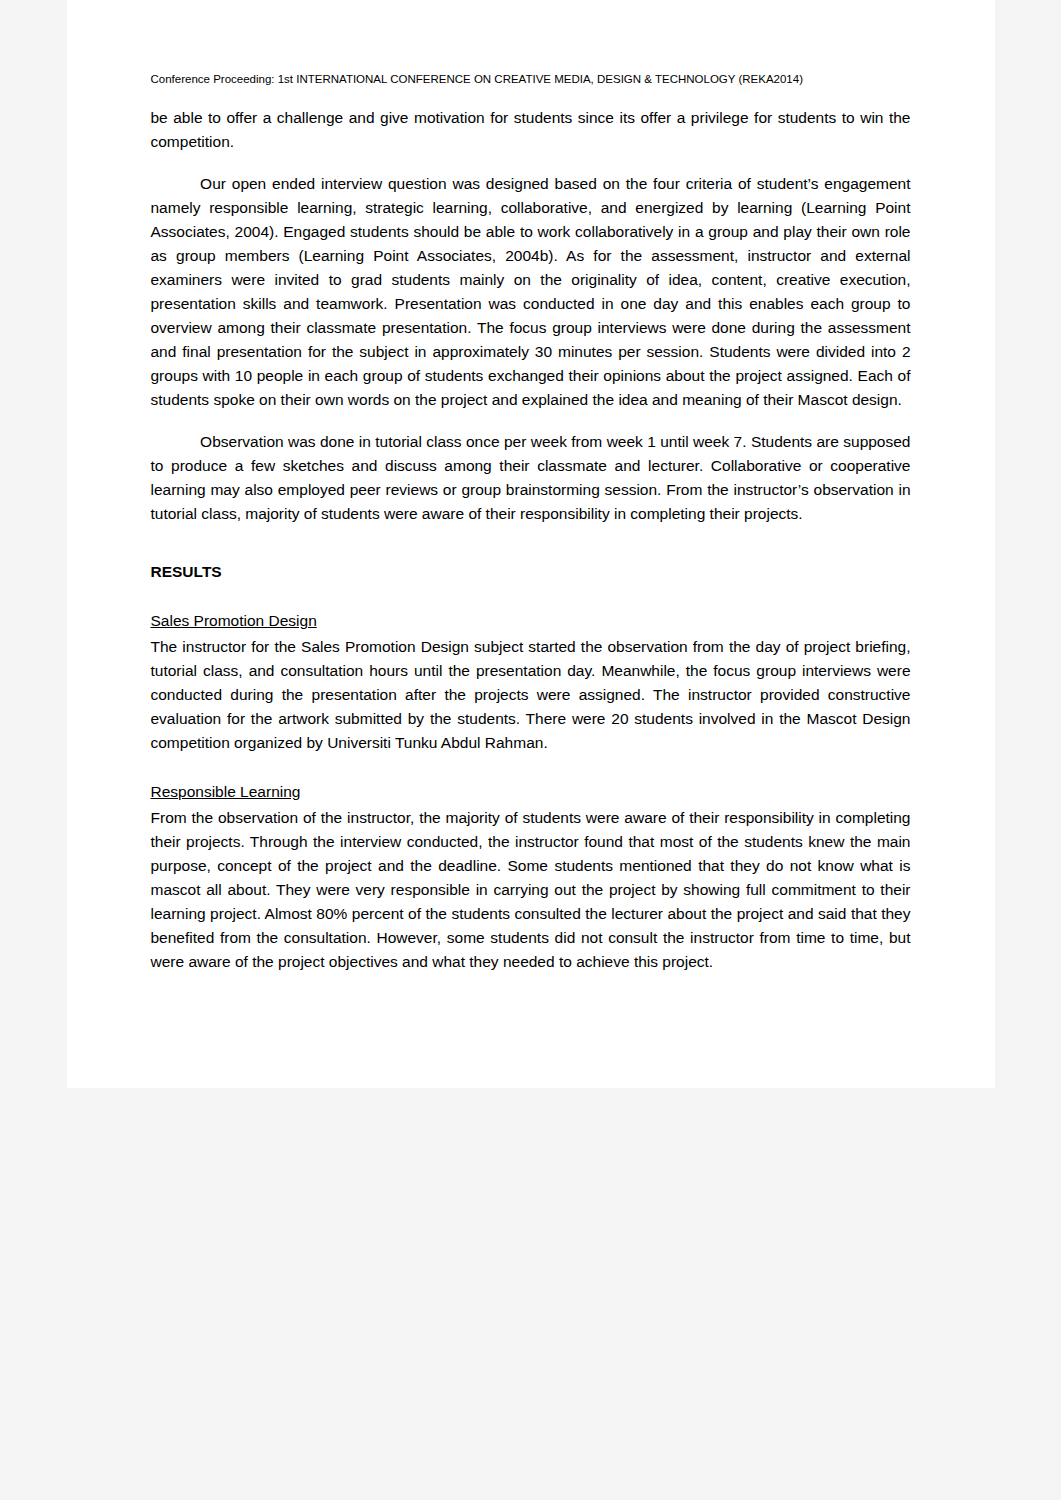Conference Proceeding: 1st INTERNATIONAL CONFERENCE ON CREATIVE MEDIA, DESIGN & TECHNOLOGY (REKA2014)
be able to offer a challenge and give motivation for students since its offer a privilege for students to win the competition.
Our open ended interview question was designed based on the four criteria of student’s engagement namely responsible learning, strategic learning, collaborative, and energized by learning (Learning Point Associates, 2004). Engaged students should be able to work collaboratively in a group and play their own role as group members (Learning Point Associates, 2004b). As for the assessment, instructor and external examiners were invited to grad students mainly on the originality of idea, content, creative execution, presentation skills and teamwork. Presentation was conducted in one day and this enables each group to overview among their classmate presentation. The focus group interviews were done during the assessment and final presentation for the subject in approximately 30 minutes per session. Students were divided into 2 groups with 10 people in each group of students exchanged their opinions about the project assigned. Each of students spoke on their own words on the project and explained the idea and meaning of their Mascot design.
Observation was done in tutorial class once per week from week 1 until week 7. Students are supposed to produce a few sketches and discuss among their classmate and lecturer. Collaborative or cooperative learning may also employed peer reviews or group brainstorming session. From the instructor’s observation in tutorial class, majority of students were aware of their responsibility in completing their projects.
RESULTS
Sales Promotion Design
The instructor for the Sales Promotion Design subject started the observation from the day of project briefing, tutorial class, and consultation hours until the presentation day. Meanwhile, the focus group interviews were conducted during the presentation after the projects were assigned. The instructor provided constructive evaluation for the artwork submitted by the students. There were 20 students involved in the Mascot Design competition organized by Universiti Tunku Abdul Rahman.
Responsible Learning
From the observation of the instructor, the majority of students were aware of their responsibility in completing their projects. Through the interview conducted, the instructor found that most of the students knew the main purpose, concept of the project and the deadline. Some students mentioned that they do not know what is mascot all about. They were very responsible in carrying out the project by showing full commitment to their learning project. Almost 80% percent of the students consulted the lecturer about the project and said that they benefited from the consultation. However, some students did not consult the instructor from time to time, but were aware of the project objectives and what they needed to achieve this project.